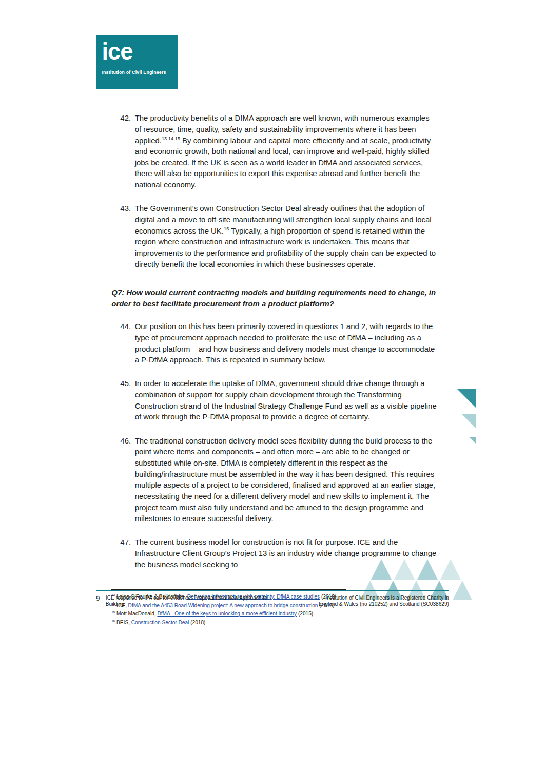ice
Institution of Civil Engineers
42. The productivity benefits of a DfMA approach are well known, with numerous examples of resource, time, quality, safety and sustainability improvements where it has been applied.13 14 15 By combining labour and capital more efficiently and at scale, productivity and economic growth, both national and local, can improve and well-paid, highly skilled jobs be created. If the UK is seen as a world leader in DfMA and associated services, there will also be opportunities to export this expertise abroad and further benefit the national economy.
43. The Government’s own Construction Sector Deal already outlines that the adoption of digital and a move to off-site manufacturing will strengthen local supply chains and local economics across the UK.16 Typically, a high proportion of spend is retained within the region where construction and infrastructure work is undertaken. This means that improvements to the performance and profitability of the supply chain can be expected to directly benefit the local economies in which these businesses operate.
Q7: How would current contracting models and building requirements need to change, in order to best facilitate procurement from a product platform?
44. Our position on this has been primarily covered in questions 1 and 2, with regards to the type of procurement approach needed to proliferate the use of DfMA – including as a product platform – and how business and delivery models must change to accommodate a P-DfMA approach. This is repeated in summary below.
45. In order to accelerate the uptake of DfMA, government should drive change through a combination of support for supply chain development through the Transforming Construction strand of the Industrial Strategy Challenge Fund as well as a visible pipeline of work through the P-DfMA proposal to provide a degree of certainty.
46. The traditional construction delivery model sees flexibility during the build process to the point where items and components – and often more – are able to be changed or substituted while on-site. DfMA is completely different in this respect as the building/infrastructure must be assembled in the way it has been designed. This requires multiple aspects of a project to be considered, finalised and approved at an earlier stage, necessitating the need for a different delivery model and new skills to implement it. The project team must also fully understand and be attuned to the design programme and milestones to ensure successful delivery.
47. The current business model for construction is not fit for purpose. ICE and the Infrastructure Client Group’s Project 13 is an industry wide change programme to change the business model seeking to
13 Laing O’Rourke & Buildoffsite, Delivering infrastructure with certainty: DfMA case studies (2018)
14 ICE, DfMA and the A453 Road Widening project: A new approach to bridge construction (2015)
15 Mott MacDonald, DfMA - One of the keys to unlocking a more efficient industry (2015)
16 BEIS, Construction Sector Deal (2018)
9
ICE response to IPA call for evidence: Proposal for a New Approach to
Building
Institution of Civil Engineers is a Registered Charity in
England & Wales (no 210252) and Scotland (SC038629)